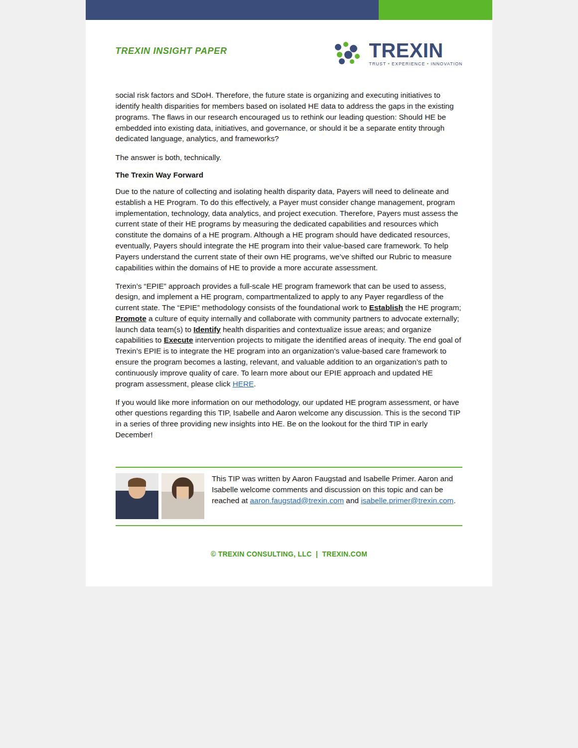TREXIN INSIGHT PAPER
TREXIN
TRUST • EXPERIENCE • INNOVATION
social risk factors and SDoH. Therefore, the future state is organizing and executing initiatives to identify health disparities for members based on isolated HE data to address the gaps in the existing programs. The flaws in our research encouraged us to rethink our leading question: Should HE be embedded into existing data, initiatives, and governance, or should it be a separate entity through dedicated language, analytics, and frameworks?
The answer is both, technically.
The Trexin Way Forward
Due to the nature of collecting and isolating health disparity data, Payers will need to delineate and establish a HE Program. To do this effectively, a Payer must consider change management, program implementation, technology, data analytics, and project execution. Therefore, Payers must assess the current state of their HE programs by measuring the dedicated capabilities and resources which constitute the domains of a HE program. Although a HE program should have dedicated resources, eventually, Payers should integrate the HE program into their value-based care framework. To help Payers understand the current state of their own HE programs, we’ve shifted our Rubric to measure capabilities within the domains of HE to provide a more accurate assessment.
Trexin’s “EPIE” approach provides a full-scale HE program framework that can be used to assess, design, and implement a HE program, compartmentalized to apply to any Payer regardless of the current state. The “EPIE” methodology consists of the foundational work to Establish the HE program; Promote a culture of equity internally and collaborate with community partners to advocate externally; launch data team(s) to Identify health disparities and contextualize issue areas; and organize capabilities to Execute intervention projects to mitigate the identified areas of inequity. The end goal of Trexin’s EPIE is to integrate the HE program into an organization’s value-based care framework to ensure the program becomes a lasting, relevant, and valuable addition to an organization’s path to continuously improve quality of care. To learn more about our EPIE approach and updated HE program assessment, please click HERE.
If you would like more information on our methodology, our updated HE program assessment, or have other questions regarding this TIP, Isabelle and Aaron welcome any discussion. This is the second TIP in a series of three providing new insights into HE. Be on the lookout for the third TIP in early December!
This TIP was written by Aaron Faugstad and Isabelle Primer. Aaron and Isabelle welcome comments and discussion on this topic and can be reached at aaron.faugstad@trexin.com and isabelle.primer@trexin.com.
© TREXIN CONSULTING, LLC | TREXIN.COM